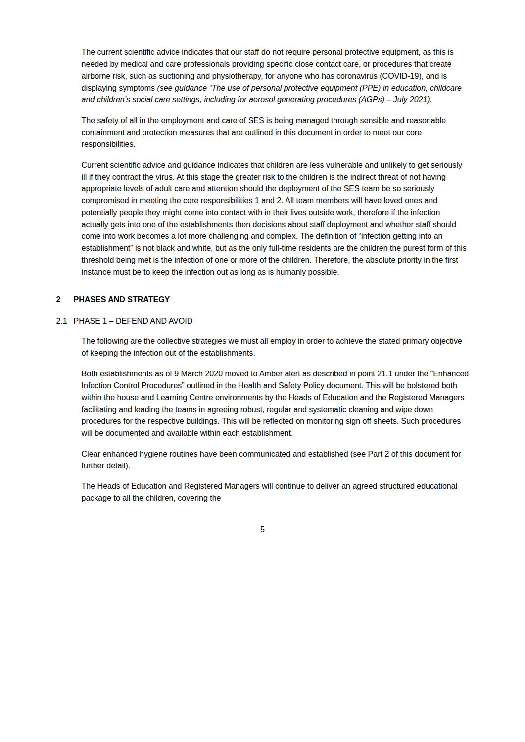The current scientific advice indicates that our staff do not require personal protective equipment, as this is needed by medical and care professionals providing specific close contact care, or procedures that create airborne risk, such as suctioning and physiotherapy, for anyone who has coronavirus (COVID-19), and is displaying symptoms (see guidance “The use of personal protective equipment (PPE) in education, childcare and children’s social care settings, including for aerosol generating procedures (AGPs) – July 2021).
The safety of all in the employment and care of SES is being managed through sensible and reasonable containment and protection measures that are outlined in this document in order to meet our core responsibilities.
Current scientific advice and guidance indicates that children are less vulnerable and unlikely to get seriously ill if they contract the virus. At this stage the greater risk to the children is the indirect threat of not having appropriate levels of adult care and attention should the deployment of the SES team be so seriously compromised in meeting the core responsibilities 1 and 2. All team members will have loved ones and potentially people they might come into contact with in their lives outside work, therefore if the infection actually gets into one of the establishments then decisions about staff deployment and whether staff should come into work becomes a lot more challenging and complex. The definition of “infection getting into an establishment” is not black and white, but as the only full-time residents are the children the purest form of this threshold being met is the infection of one or more of the children. Therefore, the absolute priority in the first instance must be to keep the infection out as long as is humanly possible.
2 PHASES AND STRATEGY
2.1 PHASE 1 – DEFEND AND AVOID
The following are the collective strategies we must all employ in order to achieve the stated primary objective of keeping the infection out of the establishments.
Both establishments as of 9 March 2020 moved to Amber alert as described in point 21.1 under the “Enhanced Infection Control Procedures” outlined in the Health and Safety Policy document. This will be bolstered both within the house and Learning Centre environments by the Heads of Education and the Registered Managers facilitating and leading the teams in agreeing robust, regular and systematic cleaning and wipe down procedures for the respective buildings. This will be reflected on monitoring sign off sheets. Such procedures will be documented and available within each establishment.
Clear enhanced hygiene routines have been communicated and established (see Part 2 of this document for further detail).
The Heads of Education and Registered Managers will continue to deliver an agreed structured educational package to all the children, covering the
5